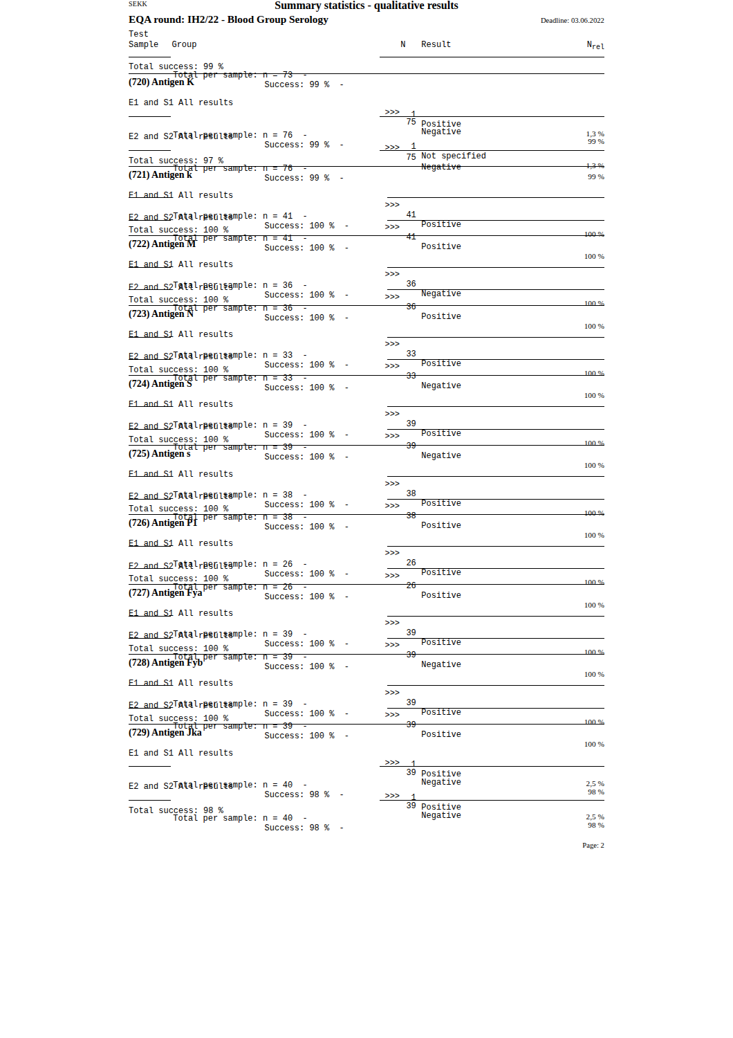SEKK
Summary statistics - qualitative results
EQA round: IH2/22 - Blood Group Serology
Deadline: 03.06.2022
Test Sample Group N Result Nrel
Total per sample: n = 73 - Success: 99 % -
Total success: 99 %
(720) Antigen K
E1 and S1 All results >>> 75 Negative 99 %
1 Positive 1,3 %
Total per sample: n = 76 - Success: 99 % -
E2 and S2 All results 1 Not specified 1,3 %
>>> 75 Negative 99 %
Total per sample: n = 76 - Success: 99 % -
Total success: 97 %
(721) Antigen k
E1 and S1 All results >>> 41 Positive 100 %
Total per sample: n = 41 - Success: 100 % -
E2 and S2 All results >>> 41 Positive 100 %
Total per sample: n = 41 - Success: 100 % -
Total success: 100 %
(722) Antigen M
E1 and S1 All results >>> 36 Negative 100 %
Total per sample: n = 36 - Success: 100 % -
E2 and S2 All results >>> 36 Positive 100 %
Total per sample: n = 36 - Success: 100 % -
Total success: 100 %
(723) Antigen N
E1 and S1 All results >>> 33 Positive 100 %
Total per sample: n = 33 - Success: 100 % -
E2 and S2 All results >>> 33 Negative 100 %
Total per sample: n = 33 - Success: 100 % -
Total success: 100 %
(724) Antigen S
E1 and S1 All results >>> 39 Positive 100 %
Total per sample: n = 39 - Success: 100 % -
E2 and S2 All results >>> 39 Negative 100 %
Total per sample: n = 39 - Success: 100 % -
Total success: 100 %
(725) Antigen s
E1 and S1 All results >>> 38 Positive 100 %
Total per sample: n = 38 - Success: 100 % -
E2 and S2 All results >>> 38 Positive 100 %
Total per sample: n = 38 - Success: 100 % -
Total success: 100 %
(726) Antigen P1
E1 and S1 All results >>> 26 Positive 100 %
Total per sample: n = 26 - Success: 100 % -
E2 and S2 All results >>> 26 Positive 100 %
Total per sample: n = 26 - Success: 100 % -
Total success: 100 %
(727) Antigen Fya
E1 and S1 All results >>> 39 Positive 100 %
Total per sample: n = 39 - Success: 100 % -
E2 and S2 All results >>> 39 Negative 100 %
Total per sample: n = 39 - Success: 100 % -
Total success: 100 %
(728) Antigen Fyb
E1 and S1 All results >>> 39 Positive 100 %
Total per sample: n = 39 - Success: 100 % -
E2 and S2 All results >>> 39 Positive 100 %
Total per sample: n = 39 - Success: 100 % -
Total success: 100 %
(729) Antigen Jka
E1 and S1 All results >>> 39 Negative 98 %
1 Positive 2,5 %
Total per sample: n = 40 - Success: 98 % -
E2 and S2 All results >>> 39 Negative 98 %
1 Positive 2,5 %
Total per sample: n = 40 - Success: 98 % -
Total success: 98 %
Page: 2